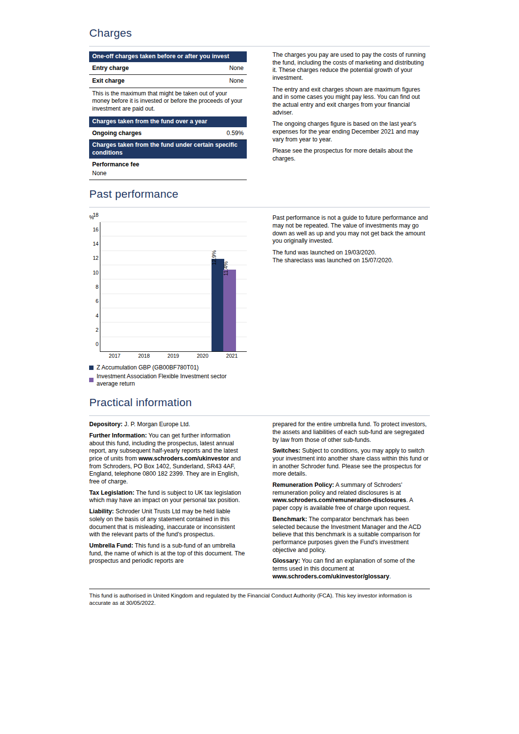Charges
| One-off charges taken before or after you invest |
| --- |
| Entry charge | None |
| Exit charge | None |
| This is the maximum that might be taken out of your money before it is invested or before the proceeds of your investment are paid out. |
| Charges taken from the fund over a year |
| Ongoing charges | 0.59% |
| Charges taken from the fund under certain specific conditions |
| Performance fee |
| None |
The charges you pay are used to pay the costs of running the fund, including the costs of marketing and distributing it. These charges reduce the potential growth of your investment.
The entry and exit charges shown are maximum figures and in some cases you might pay less. You can find out the actual entry and exit charges from your financial adviser.
The ongoing charges figure is based on the last year's expenses for the year ending December 2021 and may vary from year to year.
Please see the prospectus for more details about the charges.
Past performance
%
18
16
14
12
10
8
6
4
2
0
12.9%
11.4%
2017 2018 2019 2020 2021
Z Accumulation GBP (GB00BF780T01)
Investment Association Flexible Investment sector average return
Past performance is not a guide to future performance and may not be repeated. The value of investments may go down as well as up and you may not get back the amount you originally invested.
The fund was launched on 19/03/2020.
The shareclass was launched on 15/07/2020.
Practical information
Depository: J. P. Morgan Europe Ltd.
Further Information: You can get further information about this fund, including the prospectus, latest annual report, any subsequent half-yearly reports and the latest price of units from www.schroders.com/ukinvestor and from Schroders, PO Box 1402, Sunderland, SR43 4AF, England, telephone 0800 182 2399. They are in English, free of charge.
Tax Legislation: The fund is subject to UK tax legislation which may have an impact on your personal tax position.
Liability: Schroder Unit Trusts Ltd may be held liable solely on the basis of any statement contained in this document that is misleading, inaccurate or inconsistent with the relevant parts of the fund's prospectus.
Umbrella Fund: This fund is a sub-fund of an umbrella fund, the name of which is at the top of this document. The prospectus and periodic reports are
prepared for the entire umbrella fund. To protect investors, the assets and liabilities of each sub-fund are segregated by law from those of other sub-funds.
Switches: Subject to conditions, you may apply to switch your investment into another share class within this fund or in another Schroder fund. Please see the prospectus for more details.
Remuneration Policy: A summary of Schroders' remuneration policy and related disclosures is at www.schroders.com/remuneration-disclosures. A paper copy is available free of charge upon request.
Benchmark: The comparator benchmark has been selected because the Investment Manager and the ACD believe that this benchmark is a suitable comparison for performance purposes given the Fund's investment objective and policy.
Glossary: You can find an explanation of some of the terms used in this document at www.schroders.com/ukinvestor/glossary.
This fund is authorised in United Kingdom and regulated by the Financial Conduct Authority (FCA). This key investor information is accurate as at 30/05/2022.